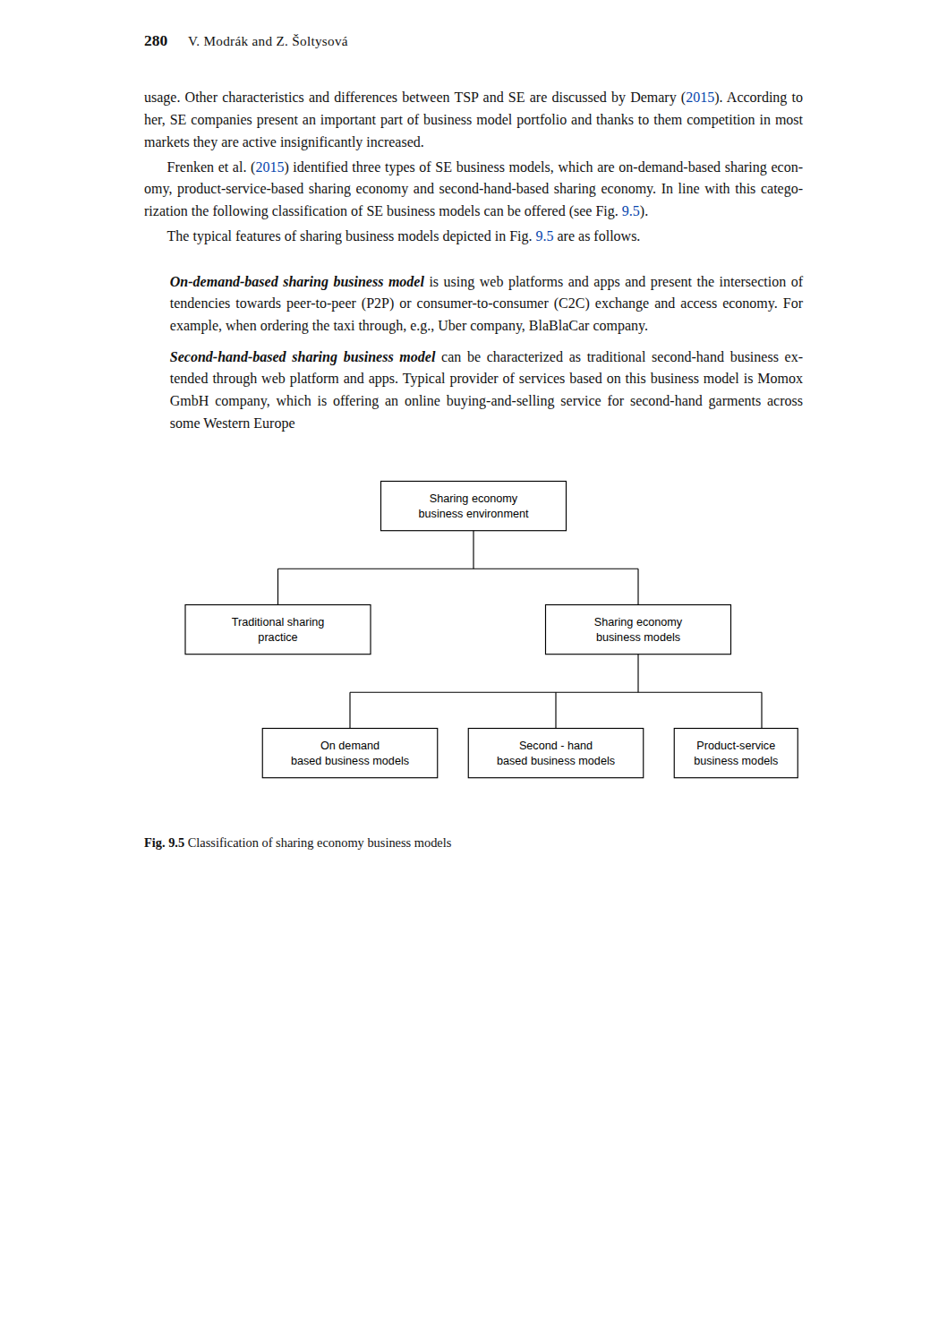280 V. Modrák and Z. Šoltysová
usage. Other characteristics and differences between TSP and SE are discussed by Demary (2015). According to her, SE companies present an important part of business model portfolio and thanks to them competition in most markets they are active insignificantly increased.
Frenken et al. (2015) identified three types of SE business models, which are on-demand-based sharing economy, product-service-based sharing economy and second-hand-based sharing economy. In line with this categorization the following classification of SE business models can be offered (see Fig. 9.5).
The typical features of sharing business models depicted in Fig. 9.5 are as follows.
On-demand-based sharing business model is using web platforms and apps and present the intersection of tendencies towards peer-to-peer (P2P) or consumer-to-consumer (C2C) exchange and access economy. For example, when ordering the taxi through, e.g., Uber company, BlaBlaCar company.
Second-hand-based sharing business model can be characterized as traditional second-hand business extended through web platform and apps. Typical provider of services based on this business model is Momox GmbH company, which is offering an online buying-and-selling service for second-hand garments across some Western Europe
Figure 9.5 Classification of sharing economy business models A hierarchy diagram. The top box, Sharing economy business environment, branches into two boxes: Traditional sharing practice, and Sharing economy business models. The Sharing economy business models box branches into three boxes: On demand based business models, Second-hand based business models, and Product-service business models. Sharing economy business environment Traditional sharing practice Sharing economy business models On demand based business models Second - hand based business models Product-service business models
Fig. 9.5 Classification of sharing economy business models